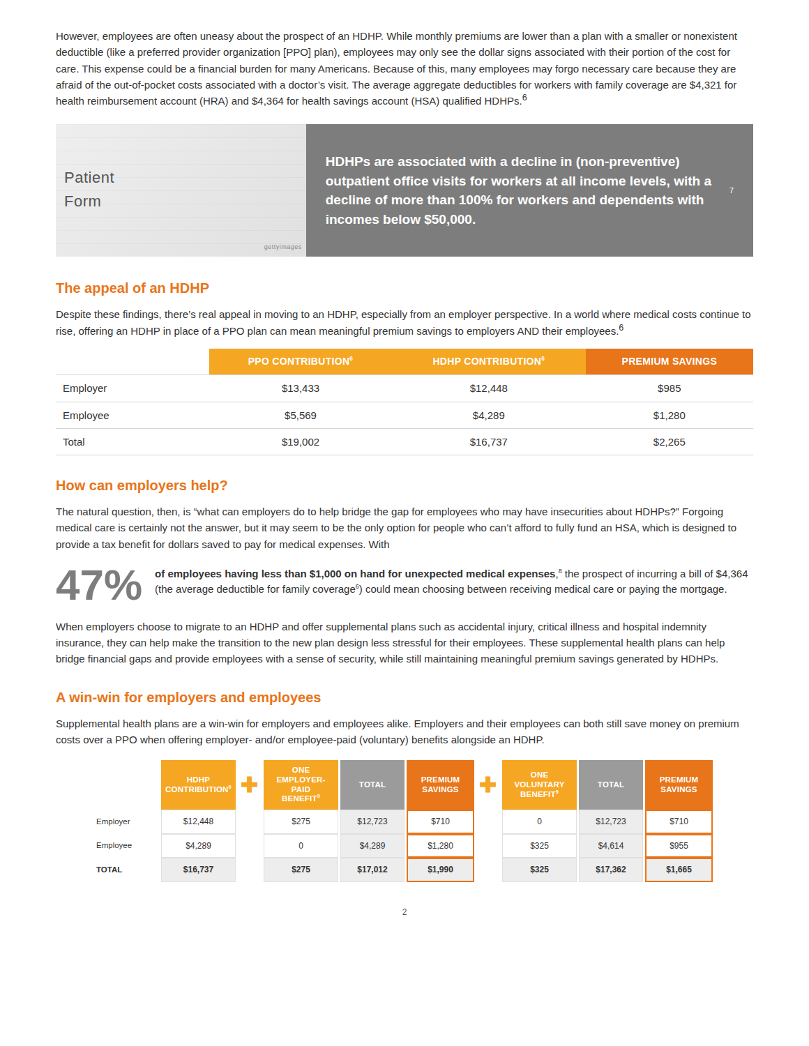However, employees are often uneasy about the prospect of an HDHP. While monthly premiums are lower than a plan with a smaller or nonexistent deductible (like a preferred provider organization [PPO] plan), employees may only see the dollar signs associated with their portion of the cost for care. This expense could be a financial burden for many Americans. Because of this, many employees may forgo necessary care because they are afraid of the out-of-pocket costs associated with a doctor’s visit. The average aggregate deductibles for workers with family coverage are $4,321 for health reimbursement account (HRA) and $4,364 for health savings account (HSA) qualified HDHPs.6
Patient
Form
gettyimages
HDHPs are associated with a decline in (non-preventive) outpatient office visits for workers at all income levels, with a decline of more than 100% for workers and dependents with incomes below $50,000.7
The appeal of an HDHP
Despite these findings, there’s real appeal in moving to an HDHP, especially from an employer perspective. In a world where medical costs continue to rise, offering an HDHP in place of a PPO plan can mean meaningful premium savings to employers AND their employees.6
| | PPO CONTRIBUTION 6 | HDHP CONTRIBUTION 6 | PREMIUM SAVINGS |
| --- | --- | --- | --- |
| Employer | $13,433 | $12,448 | $985 |
| Employee | $5,569 | $4,289 | $1,280 |
| Total | $19,002 | $16,737 | $2,265 |
How can employers help?
The natural question, then, is “what can employers do to help bridge the gap for employees who may have insecurities about HDHPs?” Forgoing medical care is certainly not the answer, but it may seem to be the only option for people who can’t afford to fully fund an HSA, which is designed to provide a tax benefit for dollars saved to pay for medical expenses. With
47%
of employees having less than $1,000 on hand for unexpected medical expenses,8 the prospect of incurring a bill of $4,364 (the average deductible for family coverage6) could mean choosing between receiving medical care or paying the mortgage.
When employers choose to migrate to an HDHP and offer supplemental plans such as accidental injury, critical illness and hospital indemnity insurance, they can help make the transition to the new plan design less stressful for their employees. These supplemental health plans can help bridge financial gaps and provide employees with a sense of security, while still maintaining meaningful premium savings generated by HDHPs.
A win-win for employers and employees
Supplemental health plans are a win-win for employers and employees alike. Employers and their employees can both still save money on premium costs over a PPO when offering employer- and/or employee-paid (voluntary) benefits alongside an HDHP.
| | HDHP CONTRIBUTION 6 | ✚ | ONE EMPLOYER- PAID BENEFIT 9 | TOTAL | PREMIUM SAVINGS | ✚ | ONE VOLUNTARY BENEFIT 9 | TOTAL | PREMIUM SAVINGS |
| --- | --- | --- | --- | --- | --- | --- | --- | --- | --- |
| Employer | $12,448 | | $275 | $12,723 | $710 | | 0 | $12,723 | $710 |
| Employee | $4,289 | | 0 | $4,289 | $1,280 | | $325 | $4,614 | $955 |
| TOTAL | $16,737 | | $275 | $17,012 | $1,990 | | $325 | $17,362 | $1,665 |
2